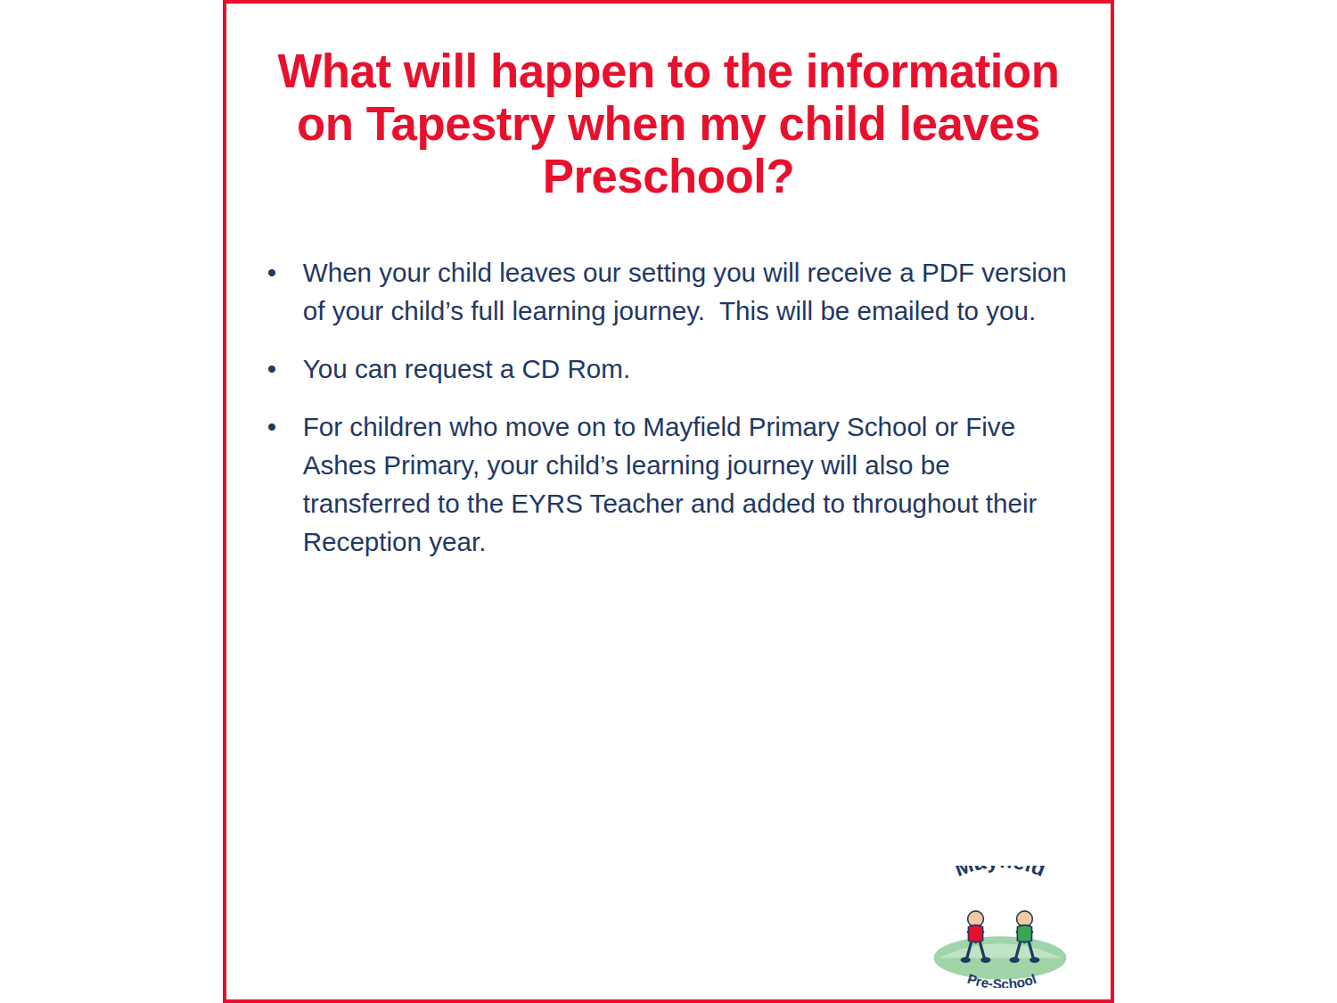What will happen to the information on Tapestry when my child leaves Preschool?
When your child leaves our setting you will receive a PDF version of your child’s full learning journey. This will be emailed to you.
You can request a CD Rom.
For children who move on to Mayfield Primary School or Five Ashes Primary, your child’s learning journey will also be transferred to the EYRS Teacher and added to throughout their Reception year.
Mayfield Pre-School